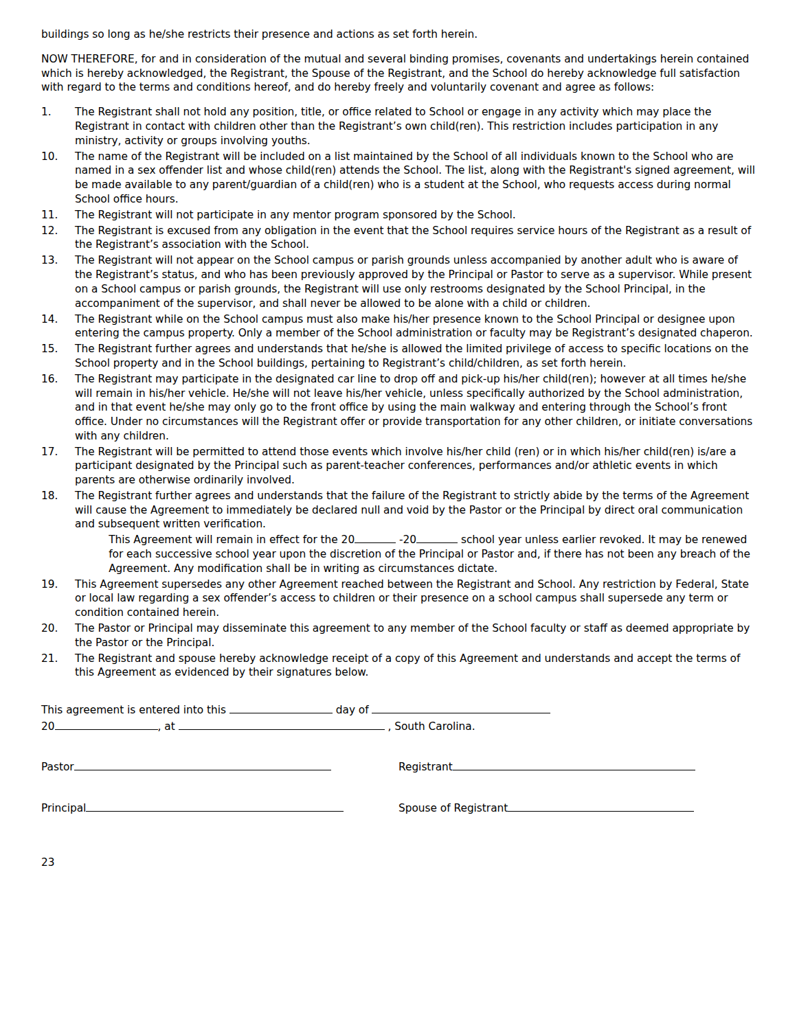buildings so long as he/she restricts their presence and actions as set forth herein.
NOW THEREFORE, for and in consideration of the mutual and several binding promises, covenants and undertakings herein contained which is hereby acknowledged, the Registrant, the Spouse of the Registrant, and the School do hereby acknowledge full satisfaction with regard to the terms and conditions hereof, and do hereby freely and voluntarily covenant and agree as follows:
1. The Registrant shall not hold any position, title, or office related to School or engage in any activity which may place the Registrant in contact with children other than the Registrant’s own child(ren). This restriction includes participation in any ministry, activity or groups involving youths.
10. The name of the Registrant will be included on a list maintained by the School of all individuals known to the School who are named in a sex offender list and whose child(ren) attends the School. The list, along with the Registrant's signed agreement, will be made available to any parent/guardian of a child(ren) who is a student at the School, who requests access during normal School office hours.
11. The Registrant will not participate in any mentor program sponsored by the School.
12. The Registrant is excused from any obligation in the event that the School requires service hours of the Registrant as a result of the Registrant’s association with the School.
13. The Registrant will not appear on the School campus or parish grounds unless accompanied by another adult who is aware of the Registrant’s status, and who has been previously approved by the Principal or Pastor to serve as a supervisor. While present on a School campus or parish grounds, the Registrant will use only restrooms designated by the School Principal, in the accompaniment of the supervisor, and shall never be allowed to be alone with a child or children.
14. The Registrant while on the School campus must also make his/her presence known to the School Principal or designee upon entering the campus property. Only a member of the School administration or faculty may be Registrant’s designated chaperon.
15. The Registrant further agrees and understands that he/she is allowed the limited privilege of access to specific locations on the School property and in the School buildings, pertaining to Registrant’s child/children, as set forth herein.
16. The Registrant may participate in the designated car line to drop off and pick-up his/her child(ren); however at all times he/she will remain in his/her vehicle. He/she will not leave his/her vehicle, unless specifically authorized by the School administration, and in that event he/she may only go to the front office by using the main walkway and entering through the School’s front office. Under no circumstances will the Registrant offer or provide transportation for any other children, or initiate conversations with any children.
17. The Registrant will be permitted to attend those events which involve his/her child (ren) or in which his/her child(ren) is/are a participant designated by the Principal such as parent-teacher conferences, performances and/or athletic events in which parents are otherwise ordinarily involved.
18. The Registrant further agrees and understands that the failure of the Registrant to strictly abide by the terms of the Agreement will cause the Agreement to immediately be declared null and void by the Pastor or the Principal by direct oral communication and subsequent written verification.
This Agreement will remain in effect for the 20 -20 school year unless earlier revoked. It may be renewed for each successive school year upon the discretion of the Principal or Pastor and, if there has not been any breach of the Agreement. Any modification shall be in writing as circumstances dictate.
19. This Agreement supersedes any other Agreement reached between the Registrant and School. Any restriction by Federal, State or local law regarding a sex offender’s access to children or their presence on a school campus shall supersede any term or condition contained herein.
20. The Pastor or Principal may disseminate this agreement to any member of the School faculty or staff as deemed appropriate by the Pastor or the Principal.
21. The Registrant and spouse hereby acknowledge receipt of a copy of this Agreement and understands and accept the terms of this Agreement as evidenced by their signatures below.
This agreement is entered into this day of
20 , at , South Carolina.
| Pastor | Registrant |
| Principal | Spouse of Registrant |
23